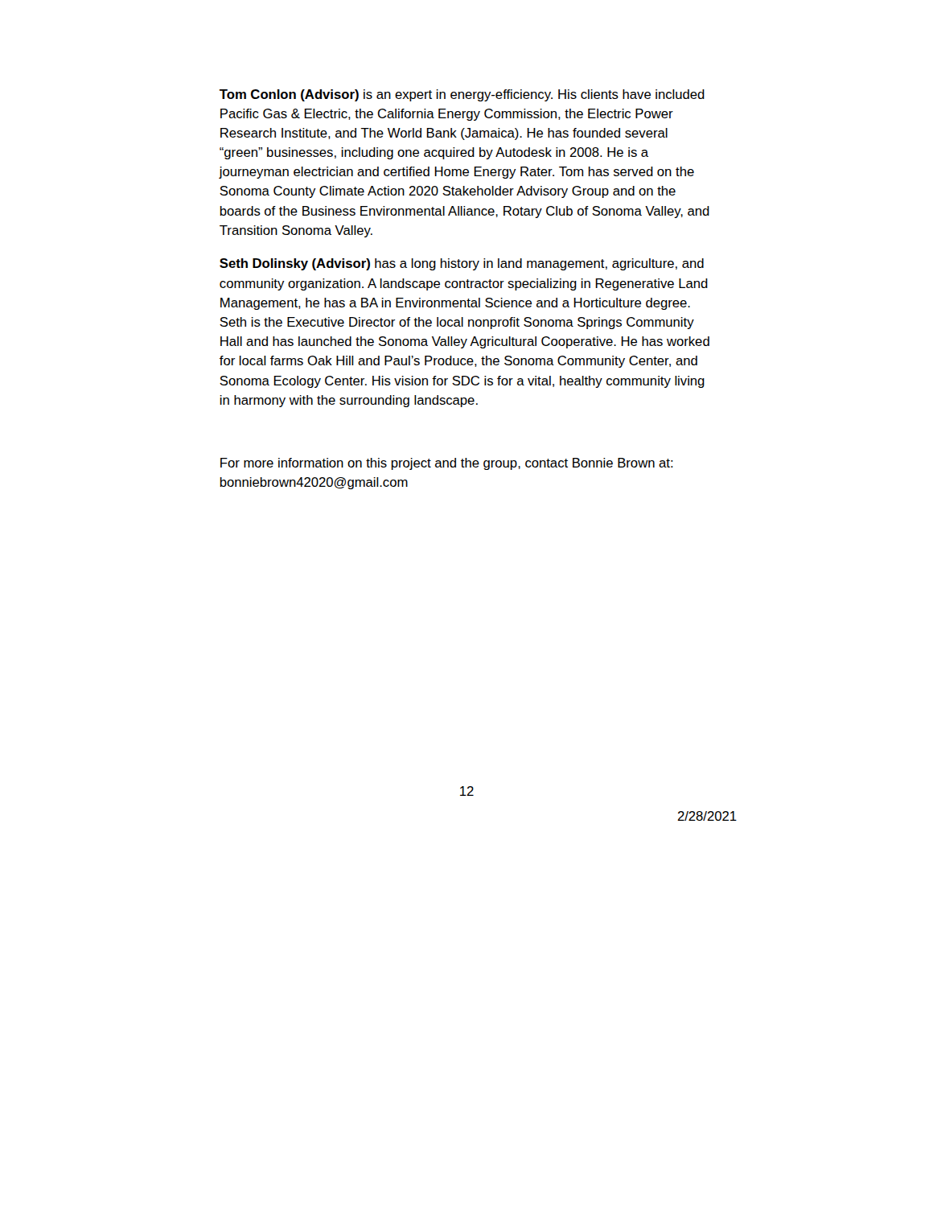Tom Conlon (Advisor) is an expert in energy-efficiency. His clients have included Pacific Gas & Electric, the California Energy Commission, the Electric Power Research Institute, and The World Bank (Jamaica). He has founded several “green” businesses, including one acquired by Autodesk in 2008. He is a journeyman electrician and certified Home Energy Rater. Tom has served on the Sonoma County Climate Action 2020 Stakeholder Advisory Group and on the boards of the Business Environmental Alliance, Rotary Club of Sonoma Valley, and Transition Sonoma Valley.
Seth Dolinsky (Advisor) has a long history in land management, agriculture, and community organization. A landscape contractor specializing in Regenerative Land Management, he has a BA in Environmental Science and a Horticulture degree. Seth is the Executive Director of the local nonprofit Sonoma Springs Community Hall and has launched the Sonoma Valley Agricultural Cooperative. He has worked for local farms Oak Hill and Paul’s Produce, the Sonoma Community Center, and Sonoma Ecology Center. His vision for SDC is for a vital, healthy community living in harmony with the surrounding landscape.
For more information on this project and the group, contact Bonnie Brown at: bonniebrown42020@gmail.com
12
2/28/2021